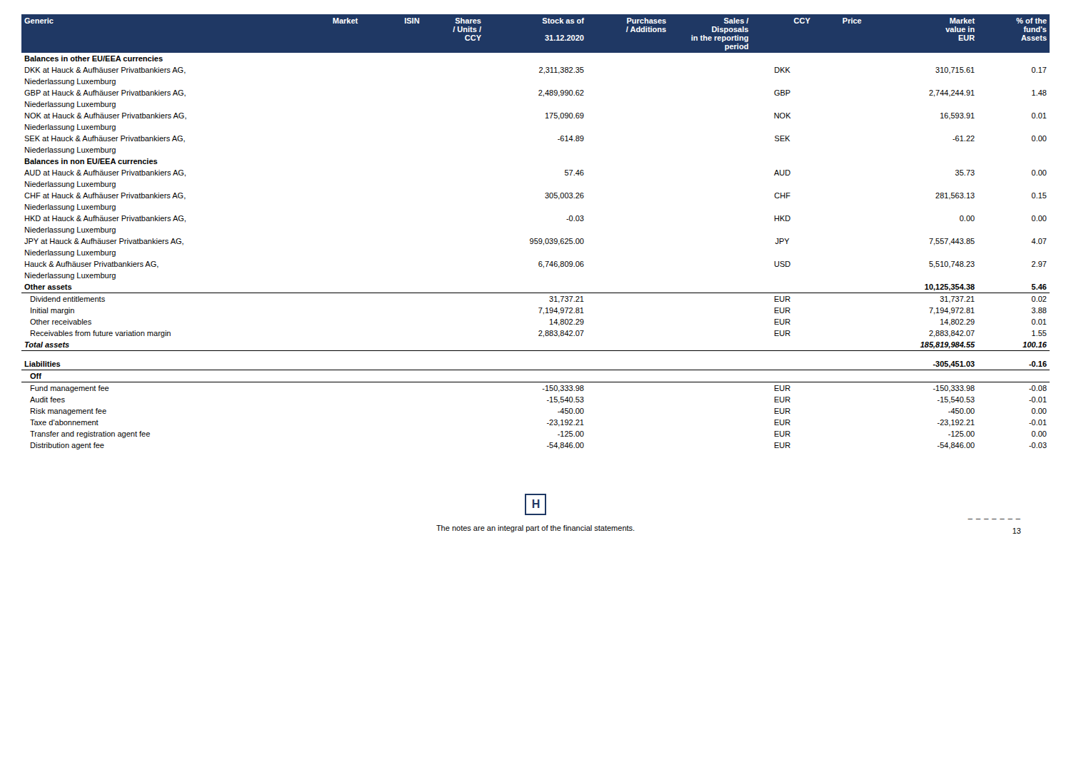| Generic | Market | ISIN | Shares / Units / CCY | Stock as of 31.12.2020 | Purchases / Additions | Sales / Disposals in the reporting period | CCY | Price | Market value in EUR | % of the fund's Assets |
| --- | --- | --- | --- | --- | --- | --- | --- | --- | --- | --- |
| Balances in other EU/EEA currencies |
| DKK at Hauck & Aufhäuser Privatbankiers AG, | | | | 2,311,382.35 | | | DKK | | 310,715.61 | 0.17 |
| Niederlassung Luxemburg | | | | | | | | | | |
| GBP at Hauck & Aufhäuser Privatbankiers AG, | | | | 2,489,990.62 | | | GBP | | 2,744,244.91 | 1.48 |
| Niederlassung Luxemburg | | | | | | | | | | |
| NOK at Hauck & Aufhäuser Privatbankiers AG, | | | | 175,090.69 | | | NOK | | 16,593.91 | 0.01 |
| Niederlassung Luxemburg | | | | | | | | | | |
| SEK at Hauck & Aufhäuser Privatbankiers AG, | | | | -614.89 | | | SEK | | -61.22 | 0.00 |
| Niederlassung Luxemburg | | | | | | | | | | |
| Balances in non EU/EEA currencies |
| AUD at Hauck & Aufhäuser Privatbankiers AG, | | | | 57.46 | | | AUD | | 35.73 | 0.00 |
| Niederlassung Luxemburg | | | | | | | | | | |
| CHF at Hauck & Aufhäuser Privatbankiers AG, | | | | 305,003.26 | | | CHF | | 281,563.13 | 0.15 |
| Niederlassung Luxemburg | | | | | | | | | | |
| HKD at Hauck & Aufhäuser Privatbankiers AG, | | | | -0.03 | | | HKD | | 0.00 | 0.00 |
| Niederlassung Luxemburg | | | | | | | | | | |
| JPY at Hauck & Aufhäuser Privatbankiers AG, | | | | 959,039,625.00 | | | JPY | | 7,557,443.85 | 4.07 |
| Niederlassung Luxemburg | | | | | | | | | | |
| Hauck & Aufhäuser Privatbankiers AG, | | | | 6,746,809.06 | | | USD | | 5,510,748.23 | 2.97 |
| Niederlassung Luxemburg | | | | | | | | | | |
| Other assets | | | | | | | | | 10,125,354.38 | 5.46 |
| Dividend entitlements | | | | 31,737.21 | | | EUR | | 31,737.21 | 0.02 |
| Initial margin | | | | 7,194,972.81 | | | EUR | | 7,194,972.81 | 3.88 |
| Other receivables | | | | 14,802.29 | | | EUR | | 14,802.29 | 0.01 |
| Receivables from future variation margin | | | | 2,883,842.07 | | | EUR | | 2,883,842.07 | 1.55 |
| Total assets | | | | | | | | | 185,819,984.55 | 100.16 |
| Liabilities | | | | | | | | | -305,451.03 | -0.16 |
| Off | | | | | | | | | | |
| Fund management fee | | | | -150,333.98 | | | EUR | | -150,333.98 | -0.08 |
| Audit fees | | | | -15,540.53 | | | EUR | | -15,540.53 | -0.01 |
| Risk management fee | | | | -450.00 | | | EUR | | -450.00 | 0.00 |
| Taxe d'abonnement | | | | -23,192.21 | | | EUR | | -23,192.21 | -0.01 |
| Transfer and registration agent fee | | | | -125.00 | | | EUR | | -125.00 | 0.00 |
| Distribution agent fee | | | | -54,846.00 | | | EUR | | -54,846.00 | -0.03 |
H
The notes are an integral part of the financial statements.
_ _ _ _ _ _ _
13